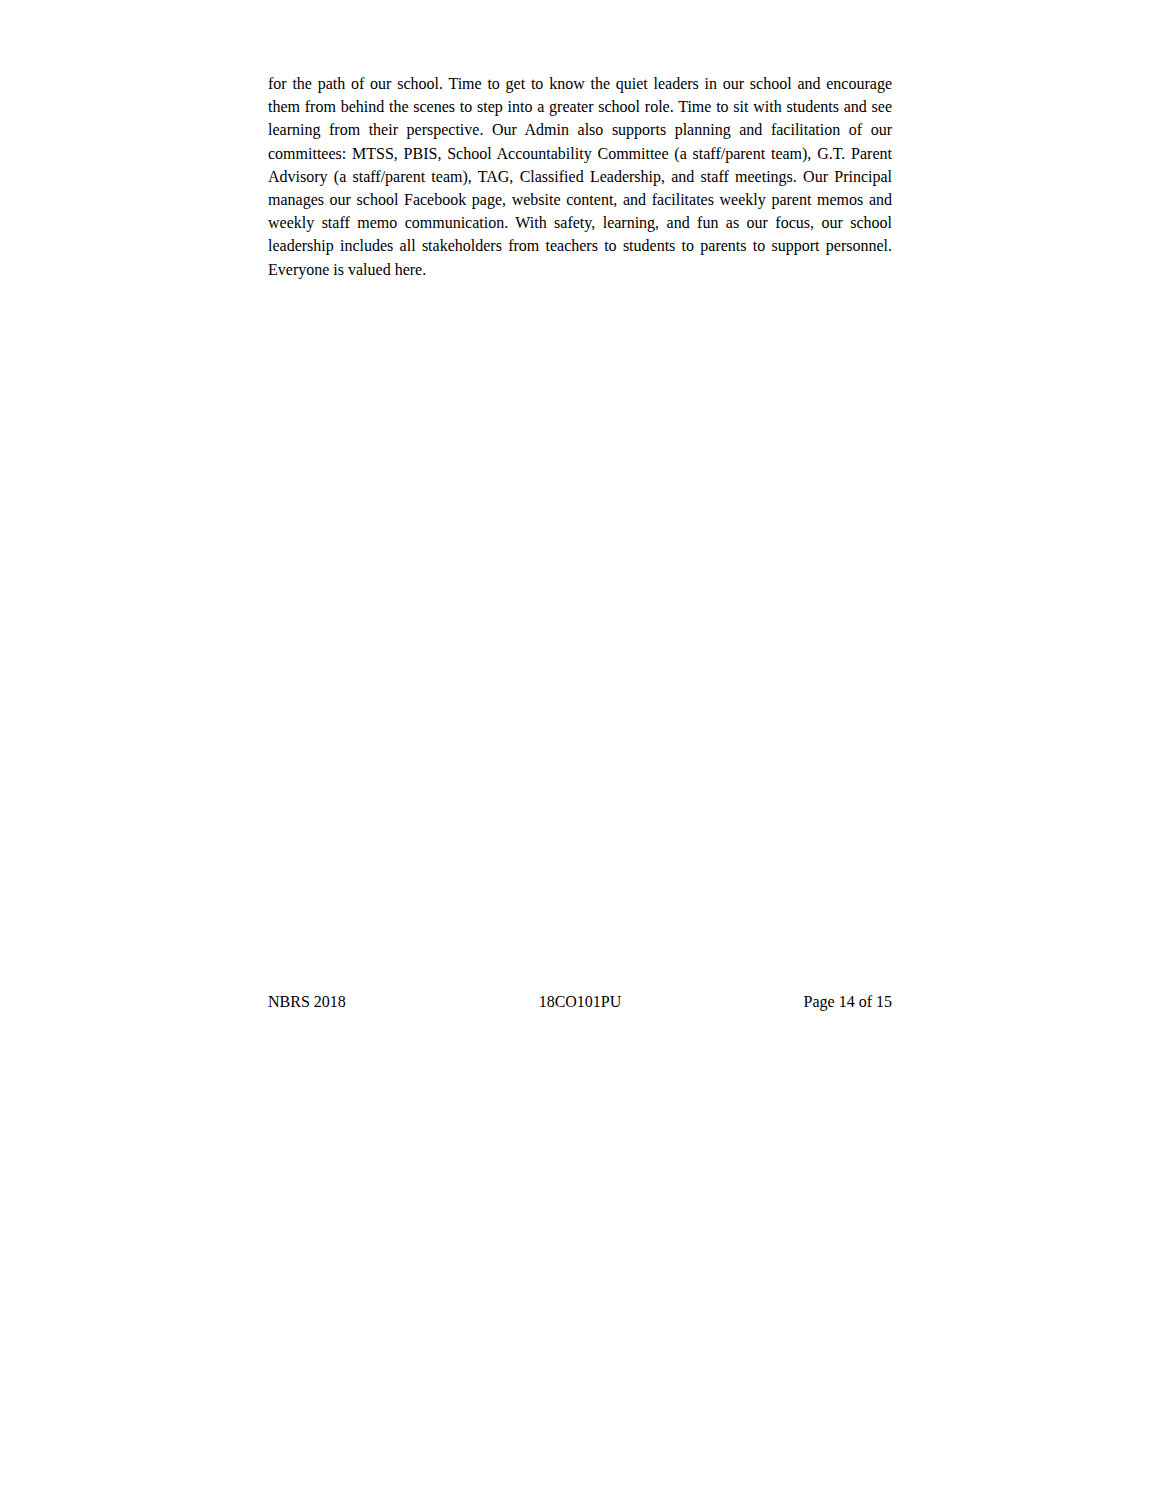for the path of our school. Time to get to know the quiet leaders in our school and encourage them from behind the scenes to step into a greater school role. Time to sit with students and see learning from their perspective. Our Admin also supports planning and facilitation of our committees: MTSS, PBIS, School Accountability Committee (a staff/parent team), G.T. Parent Advisory (a staff/parent team), TAG, Classified Leadership, and staff meetings. Our Principal manages our school Facebook page, website content, and facilitates weekly parent memos and weekly staff memo communication. With safety, learning, and fun as our focus, our school leadership includes all stakeholders from teachers to students to parents to support personnel. Everyone is valued here.
| NBRS 2018 | 18CO101PU | Page 14 of 15 |